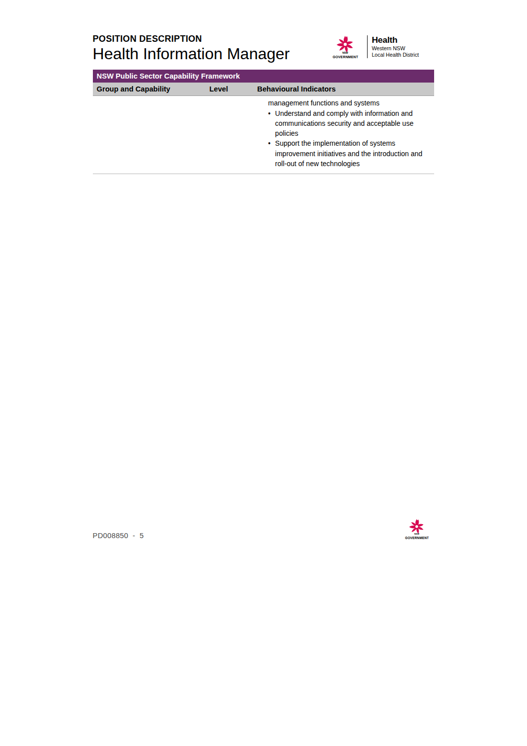POSITION DESCRIPTION
Health Information Manager
NSW
GOVERNMENT
Health
Western NSW
Local Health District
| NSW Public Sector Capability Framework |
| --- |
| Group and Capability | Level | Behavioural Indicators |
| | | management functions and systems Understand and comply with information and communications security and acceptable use policies Support the implementation of systems improvement initiatives and the introduction and roll-out of new technologies |
PD008850 - 5
NSW
GOVERNMENT